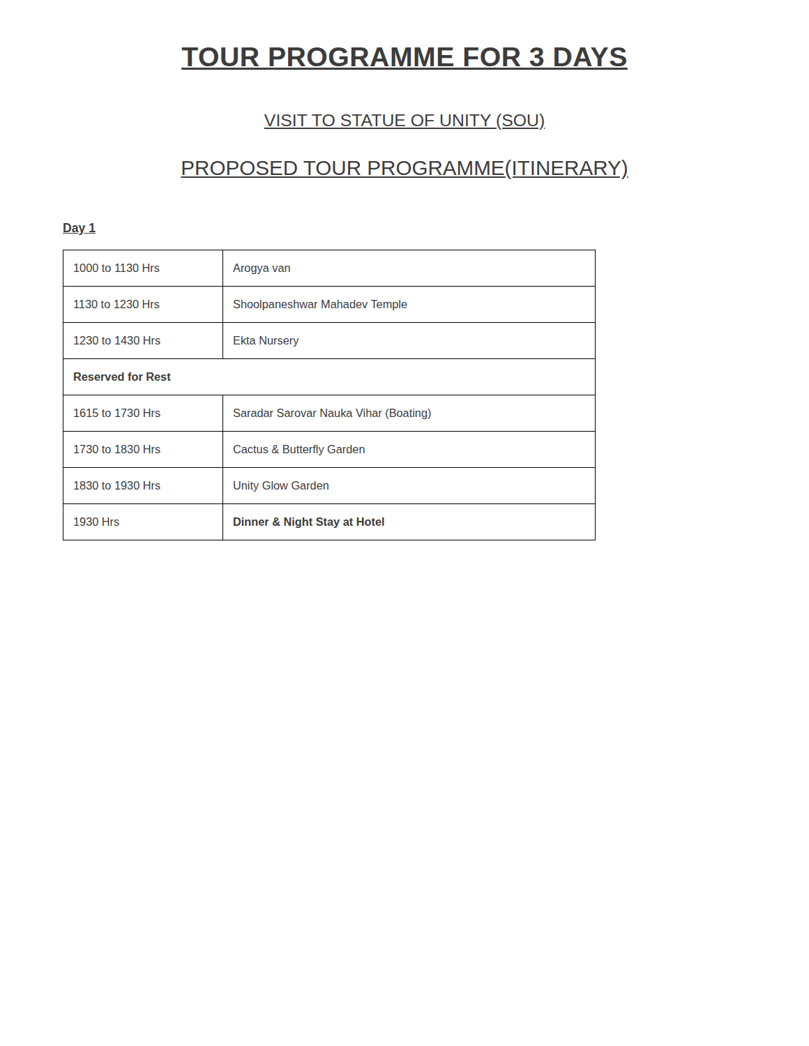TOUR PROGRAMME FOR 3 DAYS
VISIT TO STATUE OF UNITY (SOU)
PROPOSED TOUR PROGRAMME(ITINERARY)
Day 1
| 1000 to 1130 Hrs | Arogya van |
| 1130 to 1230 Hrs | Shoolpaneshwar Mahadev Temple |
| 1230 to 1430 Hrs | Ekta Nursery |
| Reserved for Rest |
| 1615 to 1730 Hrs | Saradar Sarovar Nauka Vihar (Boating) |
| 1730 to 1830 Hrs | Cactus & Butterfly Garden |
| 1830 to 1930 Hrs | Unity Glow Garden |
| 1930 Hrs | Dinner & Night Stay at Hotel |